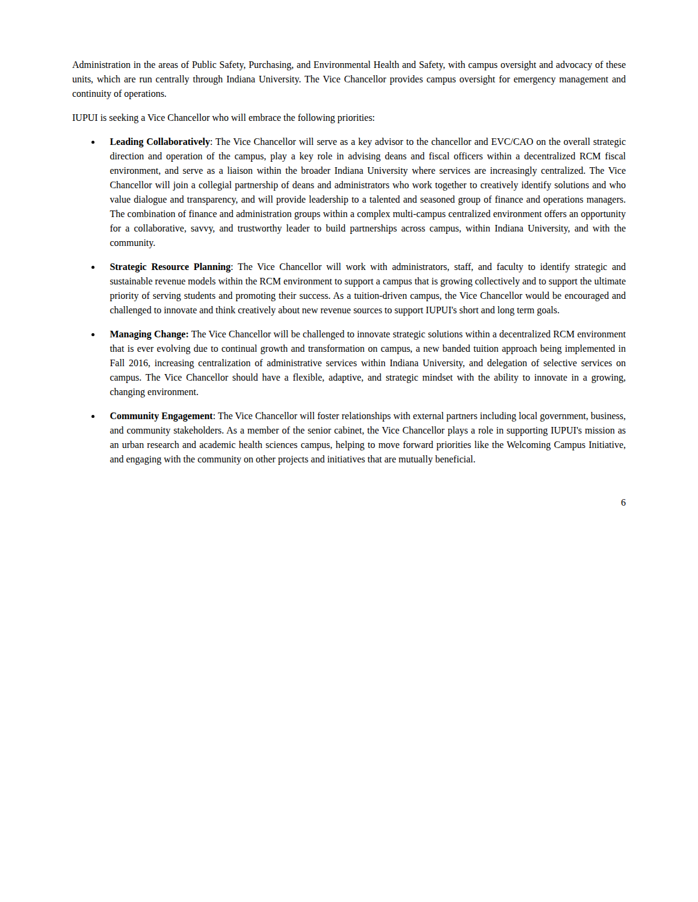Administration in the areas of Public Safety, Purchasing, and Environmental Health and Safety, with campus oversight and advocacy of these units, which are run centrally through Indiana University. The Vice Chancellor provides campus oversight for emergency management and continuity of operations.
IUPUI is seeking a Vice Chancellor who will embrace the following priorities:
Leading Collaboratively: The Vice Chancellor will serve as a key advisor to the chancellor and EVC/CAO on the overall strategic direction and operation of the campus, play a key role in advising deans and fiscal officers within a decentralized RCM fiscal environment, and serve as a liaison within the broader Indiana University where services are increasingly centralized. The Vice Chancellor will join a collegial partnership of deans and administrators who work together to creatively identify solutions and who value dialogue and transparency, and will provide leadership to a talented and seasoned group of finance and operations managers. The combination of finance and administration groups within a complex multi-campus centralized environment offers an opportunity for a collaborative, savvy, and trustworthy leader to build partnerships across campus, within Indiana University, and with the community.
Strategic Resource Planning: The Vice Chancellor will work with administrators, staff, and faculty to identify strategic and sustainable revenue models within the RCM environment to support a campus that is growing collectively and to support the ultimate priority of serving students and promoting their success. As a tuition-driven campus, the Vice Chancellor would be encouraged and challenged to innovate and think creatively about new revenue sources to support IUPUI's short and long term goals.
Managing Change: The Vice Chancellor will be challenged to innovate strategic solutions within a decentralized RCM environment that is ever evolving due to continual growth and transformation on campus, a new banded tuition approach being implemented in Fall 2016, increasing centralization of administrative services within Indiana University, and delegation of selective services on campus. The Vice Chancellor should have a flexible, adaptive, and strategic mindset with the ability to innovate in a growing, changing environment.
Community Engagement: The Vice Chancellor will foster relationships with external partners including local government, business, and community stakeholders. As a member of the senior cabinet, the Vice Chancellor plays a role in supporting IUPUI's mission as an urban research and academic health sciences campus, helping to move forward priorities like the Welcoming Campus Initiative, and engaging with the community on other projects and initiatives that are mutually beneficial.
6